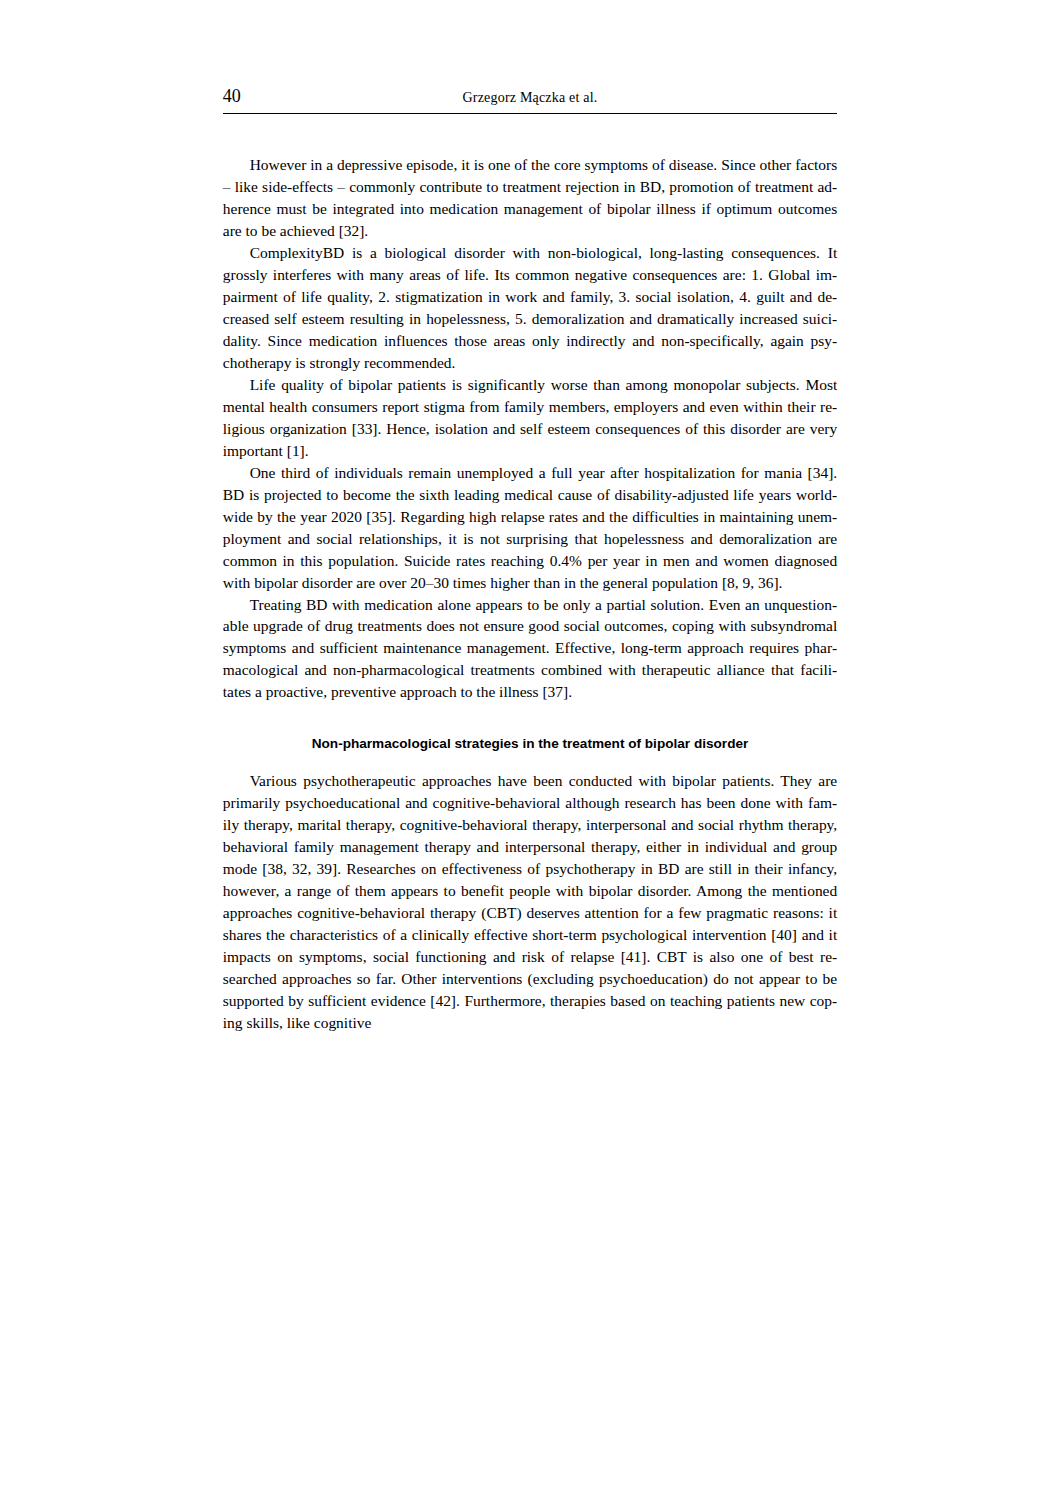40
Grzegorz Mączka et al.
However in a depressive episode, it is one of the core symptoms of disease. Since other factors – like side-effects – commonly contribute to treatment rejection in BD, promotion of treatment adherence must be integrated into medication management of bipolar illness if optimum outcomes are to be achieved [32].
ComplexityBD is a biological disorder with non-biological, long-lasting consequences. It grossly interferes with many areas of life. Its common negative consequences are: 1. Global impairment of life quality, 2. stigmatization in work and family, 3. social isolation, 4. guilt and decreased self esteem resulting in hopelessness, 5. demoralization and dramatically increased suicidality. Since medication influences those areas only indirectly and non-specifically, again psychotherapy is strongly recommended.
Life quality of bipolar patients is significantly worse than among monopolar subjects. Most mental health consumers report stigma from family members, employers and even within their religious organization [33]. Hence, isolation and self esteem consequences of this disorder are very important [1].
One third of individuals remain unemployed a full year after hospitalization for mania [34]. BD is projected to become the sixth leading medical cause of disability-adjusted life years worldwide by the year 2020 [35]. Regarding high relapse rates and the difficulties in maintaining unemployment and social relationships, it is not surprising that hopelessness and demoralization are common in this population. Suicide rates reaching 0.4% per year in men and women diagnosed with bipolar disorder are over 20–30 times higher than in the general population [8, 9, 36].
Treating BD with medication alone appears to be only a partial solution. Even an unquestionable upgrade of drug treatments does not ensure good social outcomes, coping with subsyndromal symptoms and sufficient maintenance management. Effective, long-term approach requires pharmacological and non-pharmacological treatments combined with therapeutic alliance that facilitates a proactive, preventive approach to the illness [37].
Non-pharmacological strategies in the treatment of bipolar disorder
Various psychotherapeutic approaches have been conducted with bipolar patients. They are primarily psychoeducational and cognitive-behavioral although research has been done with family therapy, marital therapy, cognitive-behavioral therapy, interpersonal and social rhythm therapy, behavioral family management therapy and interpersonal therapy, either in individual and group mode [38, 32, 39]. Researches on effectiveness of psychotherapy in BD are still in their infancy, however, a range of them appears to benefit people with bipolar disorder. Among the mentioned approaches cognitive-behavioral therapy (CBT) deserves attention for a few pragmatic reasons: it shares the characteristics of a clinically effective short-term psychological intervention [40] and it impacts on symptoms, social functioning and risk of relapse [41]. CBT is also one of best researched approaches so far. Other interventions (excluding psychoeducation) do not appear to be supported by sufficient evidence [42]. Furthermore, therapies based on teaching patients new coping skills, like cognitive